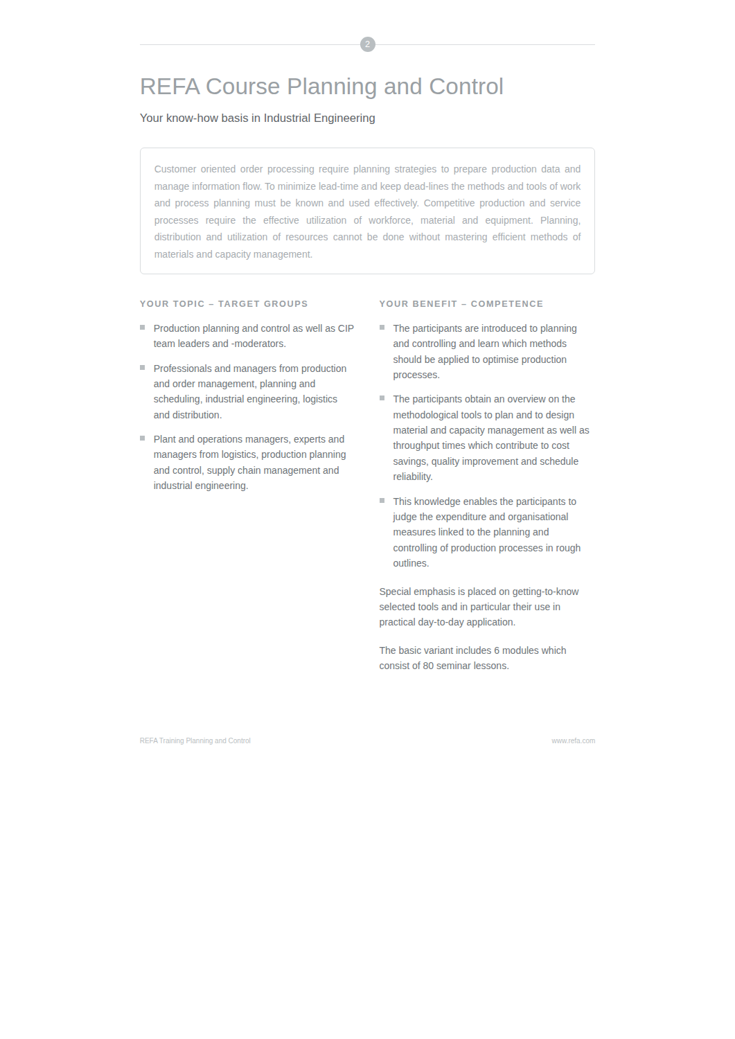2
REFA Course Planning and Control
Your know-how basis in Industrial Engineering
Customer oriented order processing require planning strategies to prepare production data and manage information flow. To minimize lead-time and keep dead-lines the methods and tools of work and process planning must be known and used effectively. Competitive production and service processes require the effective utilization of workforce, material and equipment. Planning, distribution and utilization of resources cannot be done without mastering efficient methods of materials and capacity management.
Your topic – target groups
Production planning and control as well as CIP team leaders and -moderators.
Professionals and managers from production and order management, planning and scheduling, industrial engineering, logistics and distribution.
Plant and operations managers, experts and managers from logistics, production planning and control, supply chain management and industrial engineering.
Your benefit – competence
The participants are introduced to planning and controlling and learn which methods should be applied to optimise production processes.
The participants obtain an overview on the methodological tools to plan and to design material and capacity management as well as throughput times which contribute to cost savings, quality improvement and schedule reliability.
This knowledge enables the participants to judge the expenditure and organisational measures linked to the planning and controlling of production processes in rough outlines.
Special emphasis is placed on getting-to-know selected tools and in particular their use in practical day-to-day application.
The basic variant includes 6 modules which consist of 80 seminar lessons.
REFA Training Planning and Control www.refa.com